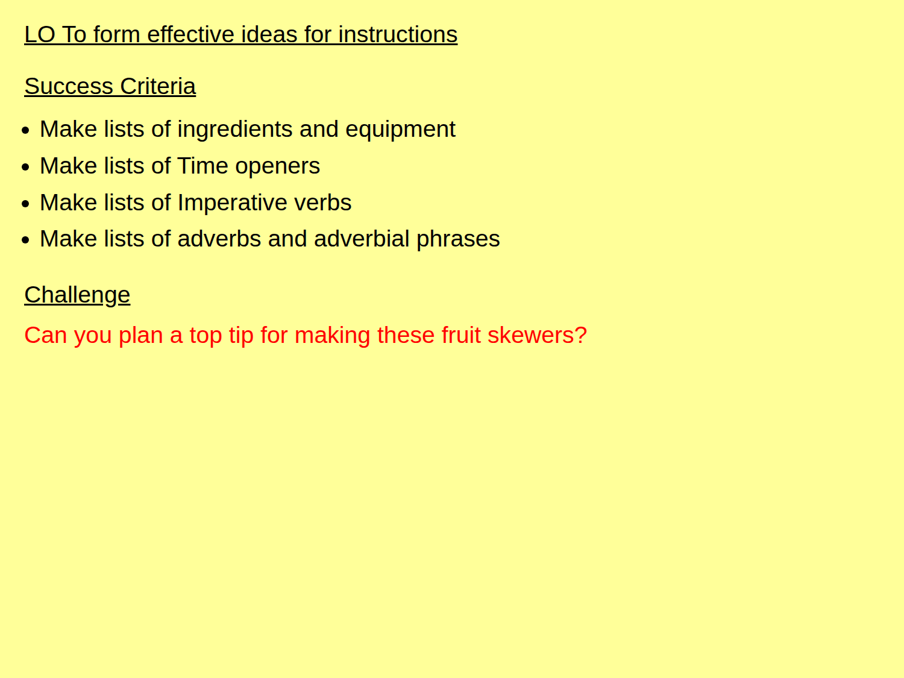LO To form effective ideas for instructions
Success Criteria
Make lists of ingredients and equipment
Make lists of Time openers
Make lists of Imperative verbs
Make lists of adverbs and adverbial phrases
Challenge
Can you plan a top tip for making these fruit skewers?